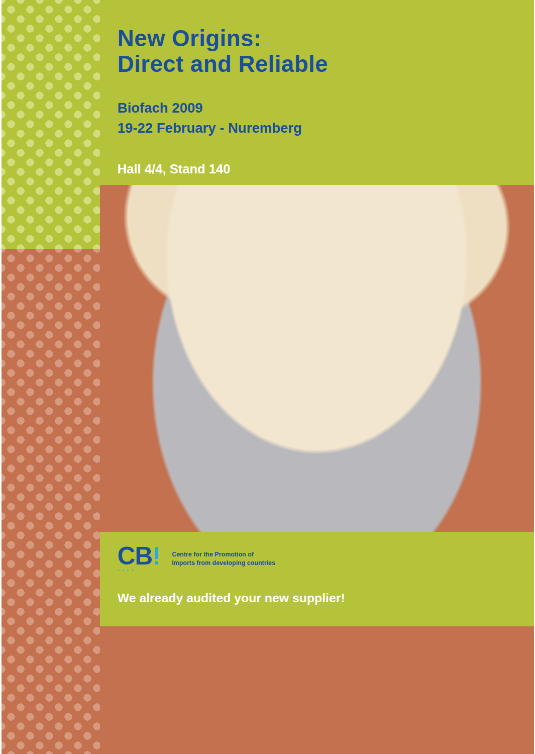New Origins:
Direct and Reliable
Biofach 2009
19-22 February - Nuremberg
Hall 4/4, Stand 140
Raw cashew nuts in a metal bowl
CB! • • • •
Centre for the Promotion of
Imports from developing countries
We already audited your new supplier!